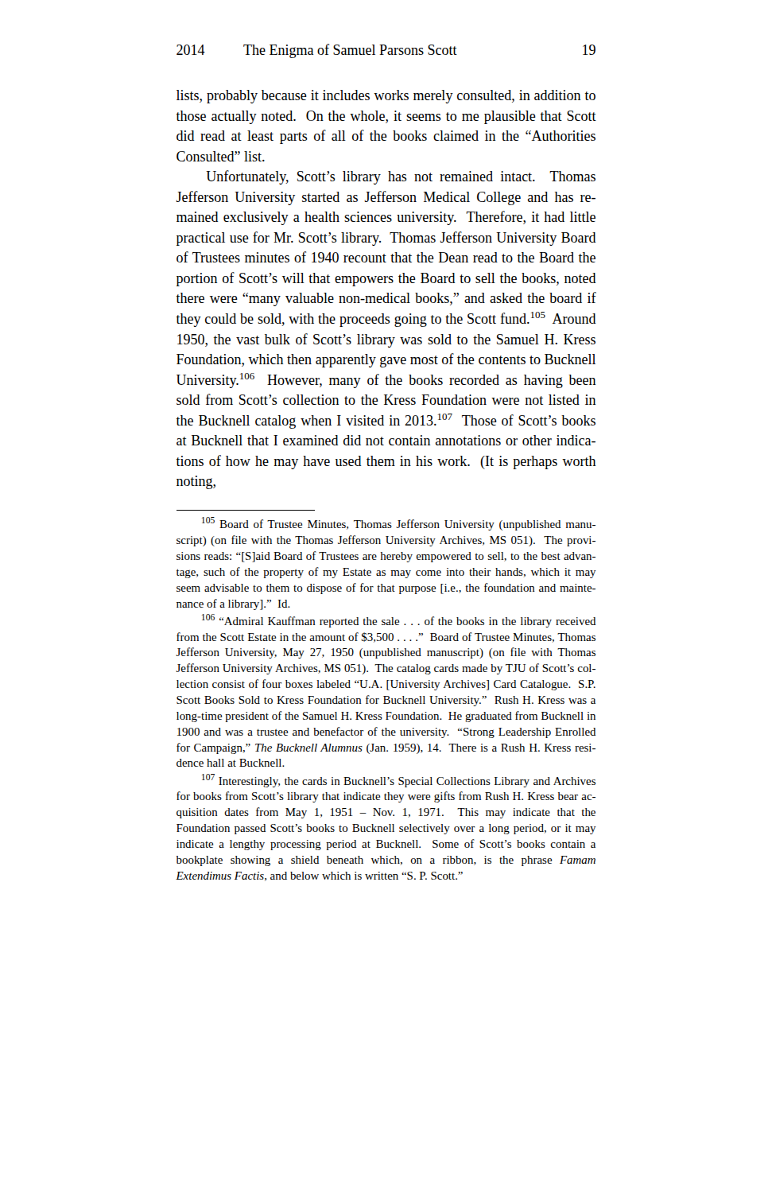2014 The Enigma of Samuel Parsons Scott 19
lists, probably because it includes works merely consulted, in addition to those actually noted. On the whole, it seems to me plausible that Scott did read at least parts of all of the books claimed in the “Authorities Consulted” list.
Unfortunately, Scott’s library has not remained intact. Thomas Jefferson University started as Jefferson Medical College and has remained exclusively a health sciences university. Therefore, it had little practical use for Mr. Scott’s library. Thomas Jefferson University Board of Trustees minutes of 1940 recount that the Dean read to the Board the portion of Scott’s will that empowers the Board to sell the books, noted there were “many valuable non-medical books,” and asked the board if they could be sold, with the proceeds going to the Scott fund.105 Around 1950, the vast bulk of Scott’s library was sold to the Samuel H. Kress Foundation, which then apparently gave most of the contents to Bucknell University.106 However, many of the books recorded as having been sold from Scott’s collection to the Kress Foundation were not listed in the Bucknell catalog when I visited in 2013.107 Those of Scott’s books at Bucknell that I examined did not contain annotations or other indications of how he may have used them in his work. (It is perhaps worth noting,
105 Board of Trustee Minutes, Thomas Jefferson University (unpublished manuscript) (on file with the Thomas Jefferson University Archives, MS 051). The provisions reads: “[S]aid Board of Trustees are hereby empowered to sell, to the best advantage, such of the property of my Estate as may come into their hands, which it may seem advisable to them to dispose of for that purpose [i.e., the foundation and maintenance of a library].” Id.
106 “Admiral Kauffman reported the sale . . . of the books in the library received from the Scott Estate in the amount of $3,500 . . . .” Board of Trustee Minutes, Thomas Jefferson University, May 27, 1950 (unpublished manuscript) (on file with Thomas Jefferson University Archives, MS 051). The catalog cards made by TJU of Scott’s collection consist of four boxes labeled “U.A. [University Archives] Card Catalogue. S.P. Scott Books Sold to Kress Foundation for Bucknell University.” Rush H. Kress was a long-time president of the Samuel H. Kress Foundation. He graduated from Bucknell in 1900 and was a trustee and benefactor of the university. “Strong Leadership Enrolled for Campaign,” The Bucknell Alumnus (Jan. 1959), 14. There is a Rush H. Kress residence hall at Bucknell.
107 Interestingly, the cards in Bucknell’s Special Collections Library and Archives for books from Scott’s library that indicate they were gifts from Rush H. Kress bear acquisition dates from May 1, 1951 – Nov. 1, 1971. This may indicate that the Foundation passed Scott’s books to Bucknell selectively over a long period, or it may indicate a lengthy processing period at Bucknell. Some of Scott’s books contain a bookplate showing a shield beneath which, on a ribbon, is the phrase Famam Extendimus Factis, and below which is written “S. P. Scott.”